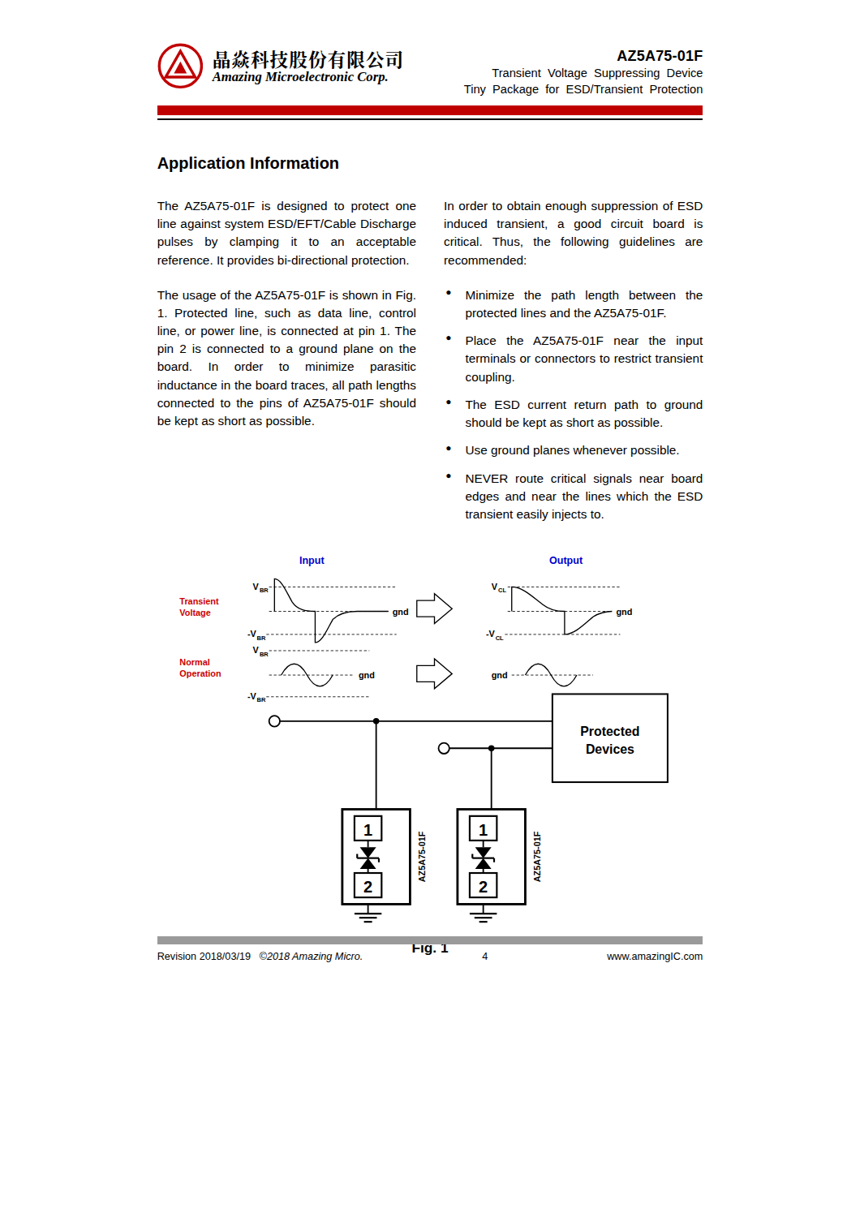晶焱科技股份有限公司
Amazing Microelectronic Corp.
AZ5A75-01F
Transient Voltage Suppressing Device
Tiny Package for ESD/Transient Protection
Application Information
The AZ5A75-01F is designed to protect one line against system ESD/EFT/Cable Discharge pulses by clamping it to an acceptable reference. It provides bi-directional protection.
The usage of the AZ5A75-01F is shown in Fig. 1. Protected line, such as data line, control line, or power line, is connected at pin 1. The pin 2 is connected to a ground plane on the board. In order to minimize parasitic inductance in the board traces, all path lengths connected to the pins of AZ5A75-01F should be kept as short as possible.
In order to obtain enough suppression of ESD induced transient, a good circuit board is critical. Thus, the following guidelines are recommended:
Minimize the path length between the protected lines and the AZ5A75-01F.
Place the AZ5A75-01F near the input terminals or connectors to restrict transient coupling.
The ESD current return path to ground should be kept as short as possible.
Use ground planes whenever possible.
NEVER route critical signals near board edges and near the lines which the ESD transient easily injects to.
Input Output Transient Voltage V BR gnd -V BR V CL gnd -V CL Normal Operation V BR gnd -V BR gnd Protected Devices 1 2 AZ5A75-01F 1 2 AZ5A75-01F
Fig. 1
Revision 2018/03/19 ©2018 Amazing Micro.
4
www.amazingIC.com